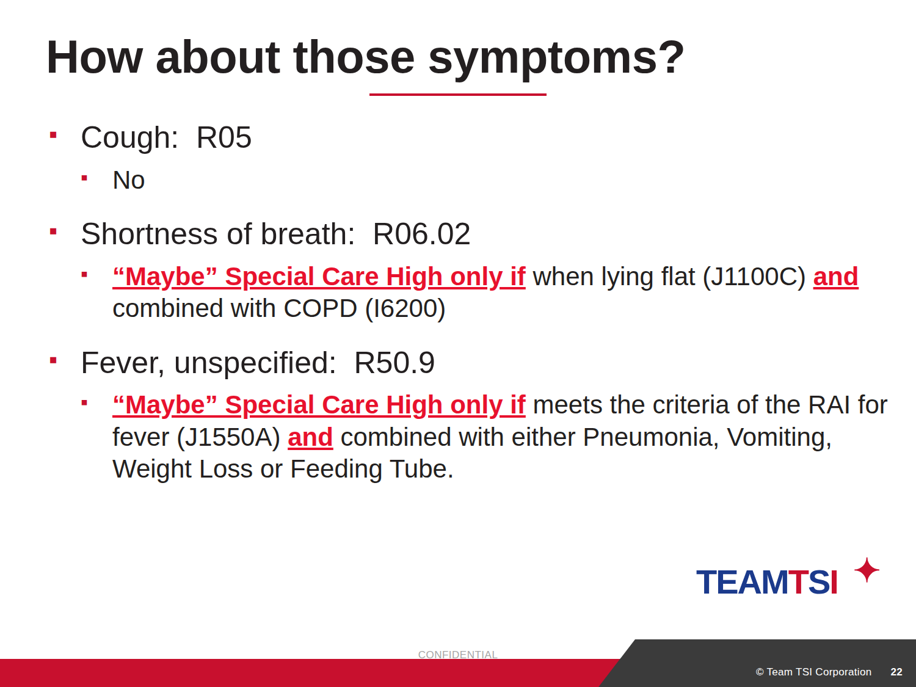How about those symptoms?
Cough: R05
No
Shortness of breath: R06.02
“Maybe” Special Care High only if when lying flat (J1100C) and combined with COPD (I6200)
Fever, unspecified: R50.9
“Maybe” Special Care High only if meets the criteria of the RAI for fever (J1550A) and combined with either Pneumonia, Vomiting, Weight Loss or Feeding Tube.
TEAM TSI ✦
CONFIDENTIAL
© Team TSI Corporation 22